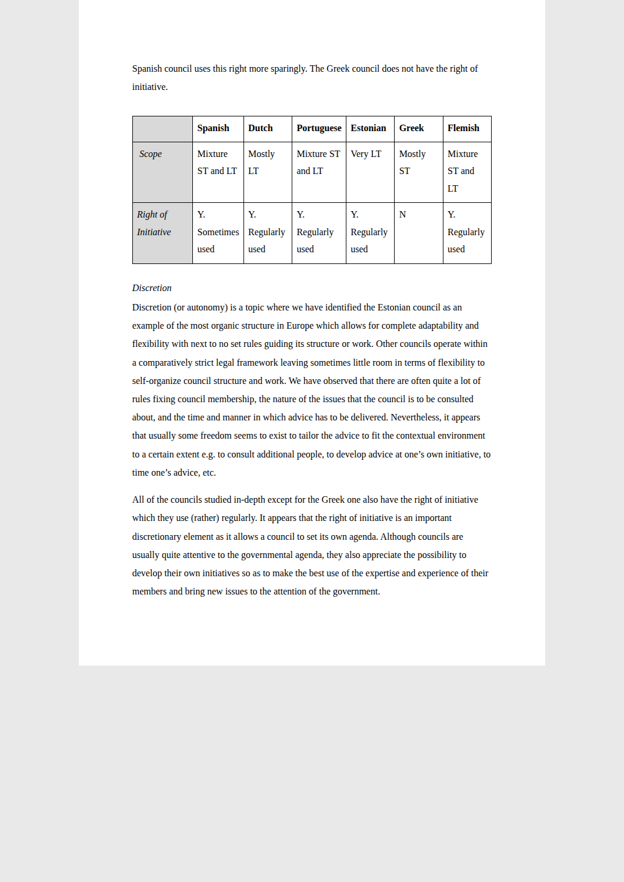Spanish council uses this right more sparingly. The Greek council does not have the right of initiative.
| | Spanish | Dutch | Portuguese | Estonian | Greek | Flemish |
| --- | --- | --- | --- | --- | --- | --- |
| Scope | Mixture ST and LT | Mostly LT | Mixture ST and LT | Very LT | Mostly ST | Mixture ST and LT |
| Right of Initiative | Y. Sometimes used | Y. Regularly used | Y. Regularly used | Y. Regularly used | N | Y. Regularly used |
Discretion
Discretion (or autonomy) is a topic where we have identified the Estonian council as an example of the most organic structure in Europe which allows for complete adaptability and flexibility with next to no set rules guiding its structure or work. Other councils operate within a comparatively strict legal framework leaving sometimes little room in terms of flexibility to self-organize council structure and work. We have observed that there are often quite a lot of rules fixing council membership, the nature of the issues that the council is to be consulted about, and the time and manner in which advice has to be delivered. Nevertheless, it appears that usually some freedom seems to exist to tailor the advice to fit the contextual environment to a certain extent e.g. to consult additional people, to develop advice at one’s own initiative, to time one’s advice, etc.
All of the councils studied in-depth except for the Greek one also have the right of initiative which they use (rather) regularly. It appears that the right of initiative is an important discretionary element as it allows a council to set its own agenda. Although councils are usually quite attentive to the governmental agenda, they also appreciate the possibility to develop their own initiatives so as to make the best use of the expertise and experience of their members and bring new issues to the attention of the government.